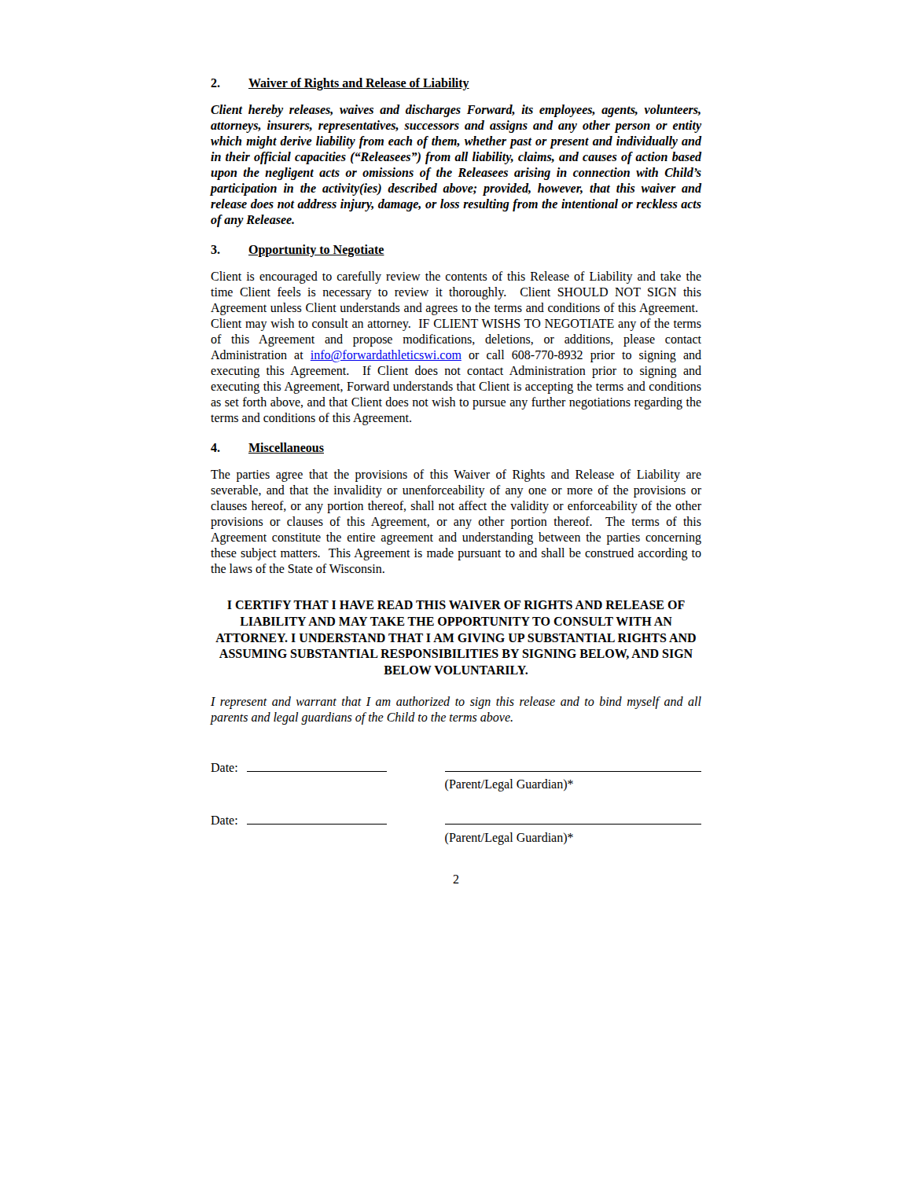2. Waiver of Rights and Release of Liability
Client hereby releases, waives and discharges Forward, its employees, agents, volunteers, attorneys, insurers, representatives, successors and assigns and any other person or entity which might derive liability from each of them, whether past or present and individually and in their official capacities (“Releasees”) from all liability, claims, and causes of action based upon the negligent acts or omissions of the Releasees arising in connection with Child’s participation in the activity(ies) described above; provided, however, that this waiver and release does not address injury, damage, or loss resulting from the intentional or reckless acts of any Releasee.
3. Opportunity to Negotiate
Client is encouraged to carefully review the contents of this Release of Liability and take the time Client feels is necessary to review it thoroughly. Client SHOULD NOT SIGN this Agreement unless Client understands and agrees to the terms and conditions of this Agreement. Client may wish to consult an attorney. IF CLIENT WISHS TO NEGOTIATE any of the terms of this Agreement and propose modifications, deletions, or additions, please contact Administration at info@forwardathleticswi.com or call 608-770-8932 prior to signing and executing this Agreement. If Client does not contact Administration prior to signing and executing this Agreement, Forward understands that Client is accepting the terms and conditions as set forth above, and that Client does not wish to pursue any further negotiations regarding the terms and conditions of this Agreement.
4. Miscellaneous
The parties agree that the provisions of this Waiver of Rights and Release of Liability are severable, and that the invalidity or unenforceability of any one or more of the provisions or clauses hereof, or any portion thereof, shall not affect the validity or enforceability of the other provisions or clauses of this Agreement, or any other portion thereof. The terms of this Agreement constitute the entire agreement and understanding between the parties concerning these subject matters. This Agreement is made pursuant to and shall be construed according to the laws of the State of Wisconsin.
I CERTIFY THAT I HAVE READ THIS WAIVER OF RIGHTS AND RELEASE OF LIABILITY AND MAY TAKE THE OPPORTUNITY TO CONSULT WITH AN ATTORNEY. I UNDERSTAND THAT I AM GIVING UP SUBSTANTIAL RIGHTS AND ASSUMING SUBSTANTIAL RESPONSIBILITIES BY SIGNING BELOW, AND SIGN BELOW VOLUNTARILY.
I represent and warrant that I am authorized to sign this release and to bind myself and all parents and legal guardians of the Child to the terms above.
Date:
(Parent/Legal Guardian)*
Date:
(Parent/Legal Guardian)*
2